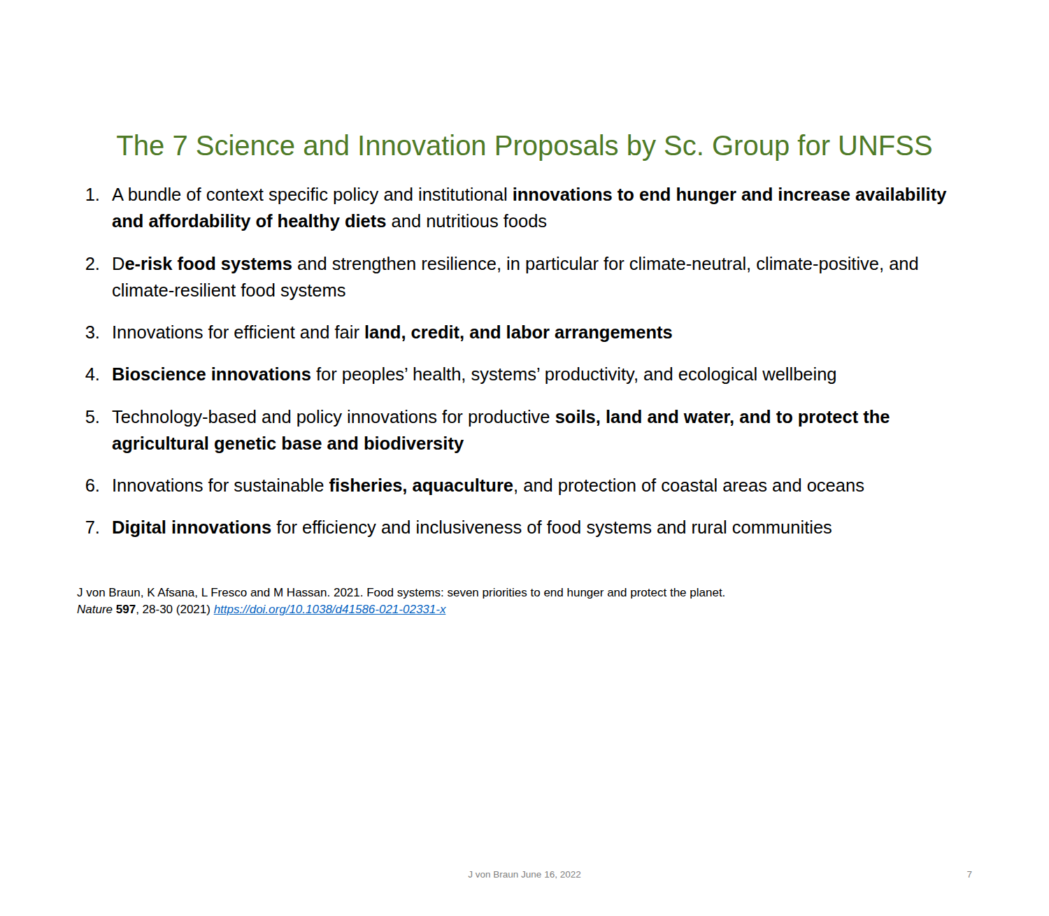The 7 Science and Innovation Proposals by Sc. Group for UNFSS
A bundle of context specific policy and institutional innovations to end hunger and increase availability and affordability of healthy diets and nutritious foods
De-risk food systems and strengthen resilience, in particular for climate-neutral, climate-positive, and climate-resilient food systems
Innovations for efficient and fair land, credit, and labor arrangements
Bioscience innovations for peoples’ health, systems’ productivity, and ecological wellbeing
Technology-based and policy innovations for productive soils, land and water, and to protect the agricultural genetic base and biodiversity
Innovations for sustainable fisheries, aquaculture, and protection of coastal areas and oceans
Digital innovations for efficiency and inclusiveness of food systems and rural communities
J von Braun, K Afsana, L Fresco and M Hassan. 2021. Food systems: seven priorities to end hunger and protect the planet.
Nature 597, 28-30 (2021) https://doi.org/10.1038/d41586-021-02331-x
J von Braun June 16, 2022
7